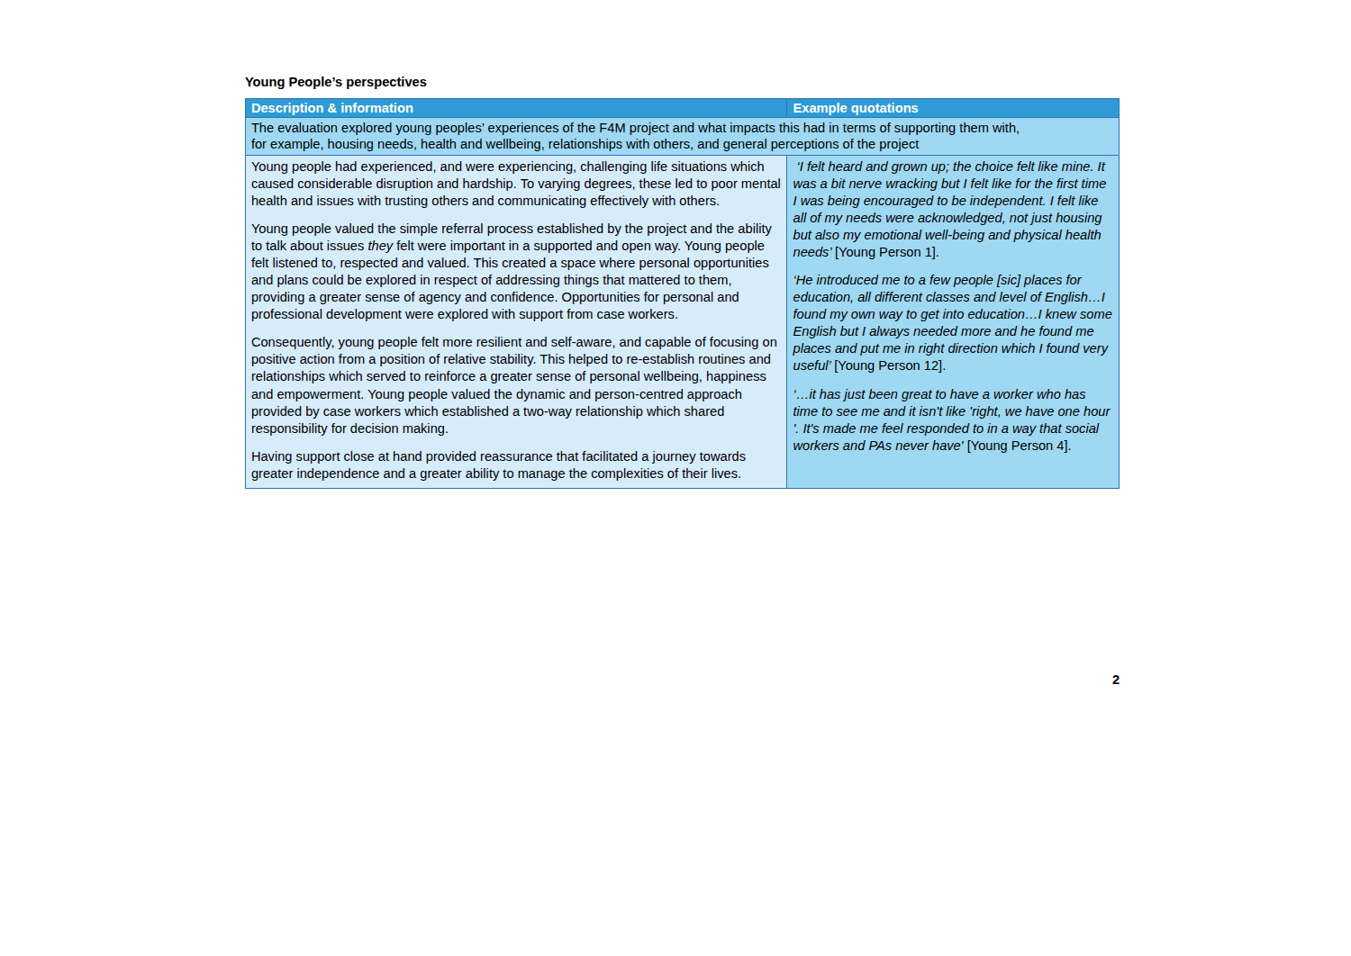Young People’s perspectives
| Description & information | Example quotations |
| The evaluation explored young peoples’ experiences of the F4M project and what impacts this had in terms of supporting them with, for example, housing needs, health and wellbeing, relationships with others, and general perceptions of the project |
| Young people had experienced, and were experiencing, challenging life situations which caused considerable disruption and hardship. To varying degrees, these led to poor mental health and issues with trusting others and communicating effectively with others. Young people valued the simple referral process established by the project and the ability to talk about issues they felt were important in a supported and open way. Young people felt listened to, respected and valued. This created a space where personal opportunities and plans could be explored in respect of addressing things that mattered to them, providing a greater sense of agency and confidence. Opportunities for personal and professional development were explored with support from case workers. Consequently, young people felt more resilient and self-aware, and capable of focusing on positive action from a position of relative stability. This helped to re-establish routines and relationships which served to reinforce a greater sense of personal wellbeing, happiness and empowerment. Young people valued the dynamic and person-centred approach provided by case workers which established a two-way relationship which shared responsibility for decision making. Having support close at hand provided reassurance that facilitated a journey towards greater independence and a greater ability to manage the complexities of their lives. | ‘I felt heard and grown up; the choice felt like mine. It was a bit nerve wracking but I felt like for the first time I was being encouraged to be independent. I felt like all of my needs were acknowledged, not just housing but also my emotional well-being and physical health needs’ [Young Person 1]. ‘He introduced me to a few people [sic] places for education, all different classes and level of English…I found my own way to get into education…I knew some English but I always needed more and he found me places and put me in right direction which I found very useful’ [Young Person 12]. ‘…it has just been great to have a worker who has time to see me and it isn't like 'right, we have one hour '. It's made me feel responded to in a way that social workers and PAs never have' [Young Person 4]. |
2